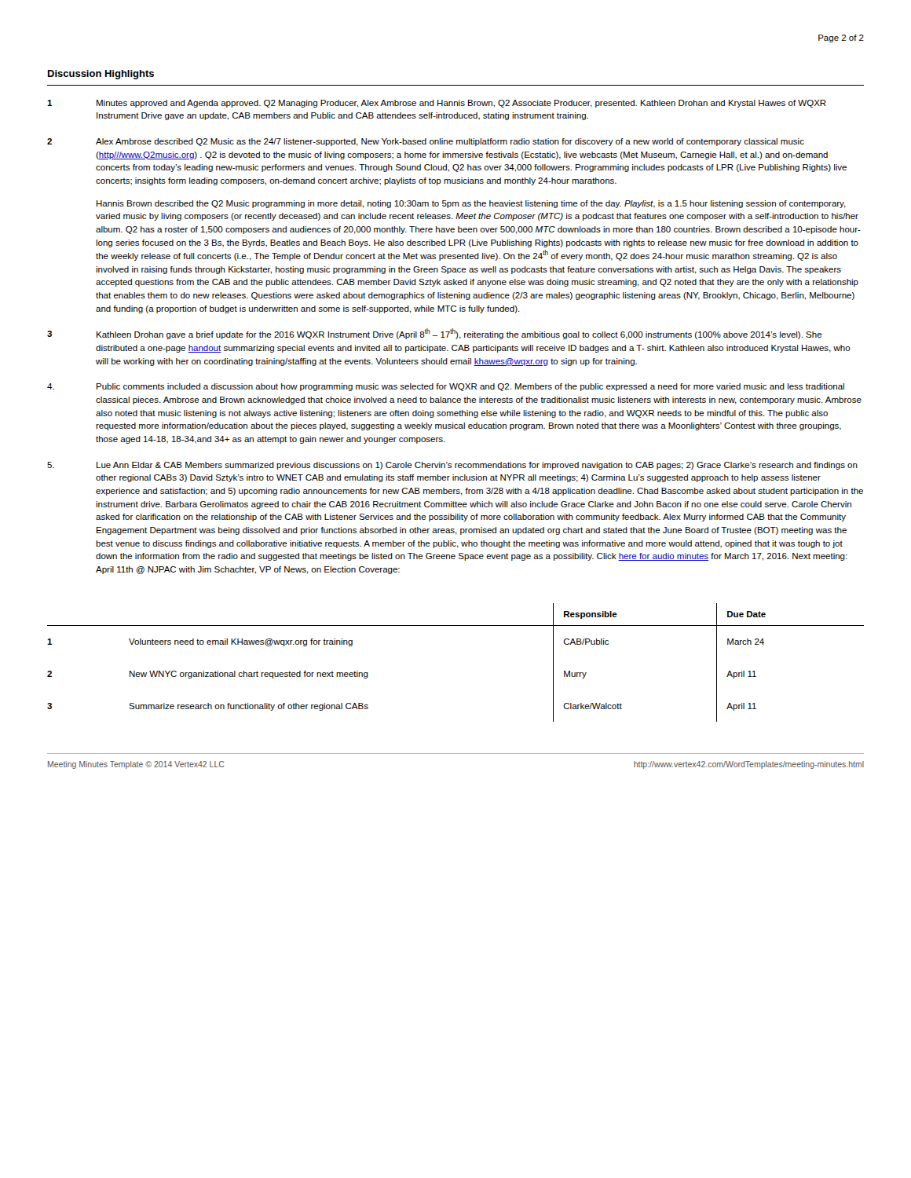Page 2 of 2
Discussion Highlights
| 1 | Minutes approved and Agenda approved. Q2 Managing Producer, Alex Ambrose and Hannis Brown, Q2 Associate Producer, presented. Kathleen Drohan and Krystal Hawes of WQXR Instrument Drive gave an update, CAB members and Public and CAB attendees self-introduced, stating instrument training. |
| 2 | Alex Ambrose described Q2 Music as the 24/7 listener-supported, New York-based online multiplatform radio station for discovery of a new world of contemporary classical music ( http///www.Q2music.org ) . Q2 is devoted to the music of living composers; a home for immersive festivals (Ecstatic), live webcasts (Met Museum, Carnegie Hall, et al.) and on-demand concerts from today’s leading new-music performers and venues. Through Sound Cloud, Q2 has over 34,000 followers. Programming includes podcasts of LPR (Live Publishing Rights) live concerts; insights form leading composers, on-demand concert archive; playlists of top musicians and monthly 24-hour marathons. Hannis Brown described the Q2 Music programming in more detail, noting 10:30am to 5pm as the heaviest listening time of the day. Playlist , is a 1.5 hour listening session of contemporary, varied music by living composers (or recently deceased) and can include recent releases. Meet the Composer (MTC) is a podcast that features one composer with a self-introduction to his/her album. Q2 has a roster of 1,500 composers and audiences of 20,000 monthly. There have been over 500,000 MTC downloads in more than 180 countries. Brown described a 10-episode hour-long series focused on the 3 Bs, the Byrds, Beatles and Beach Boys. He also described LPR (Live Publishing Rights) podcasts with rights to release new music for free download in addition to the weekly release of full concerts (i.e., The Temple of Dendur concert at the Met was presented live). On the 24 th of every month, Q2 does 24-hour music marathon streaming. Q2 is also involved in raising funds through Kickstarter, hosting music programming in the Green Space as well as podcasts that feature conversations with artist, such as Helga Davis. The speakers accepted questions from the CAB and the public attendees. CAB member David Sztyk asked if anyone else was doing music streaming, and Q2 noted that they are the only with a relationship that enables them to do new releases. Questions were asked about demographics of listening audience (2/3 are males) geographic listening areas (NY, Brooklyn, Chicago, Berlin, Melbourne) and funding (a proportion of budget is underwritten and some is self-supported, while MTC is fully funded). |
| 3 | Kathleen Drohan gave a brief update for the 2016 WQXR Instrument Drive (April 8 th – 17 th ), reiterating the ambitious goal to collect 6,000 instruments (100% above 2014’s level). She distributed a one-page handout summarizing special events and invited all to participate. CAB participants will receive ID badges and a T- shirt. Kathleen also introduced Krystal Hawes, who will be working with her on coordinating training/staffing at the events. Volunteers should email khawes@wqxr.org to sign up for training. |
| 4. | Public comments included a discussion about how programming music was selected for WQXR and Q2. Members of the public expressed a need for more varied music and less traditional classical pieces. Ambrose and Brown acknowledged that choice involved a need to balance the interests of the traditionalist music listeners with interests in new, contemporary music. Ambrose also noted that music listening is not always active listening; listeners are often doing something else while listening to the radio, and WQXR needs to be mindful of this. The public also requested more information/education about the pieces played, suggesting a weekly musical education program. Brown noted that there was a Moonlighters’ Contest with three groupings, those aged 14-18, 18-34,and 34+ as an attempt to gain newer and younger composers. |
| 5. | Lue Ann Eldar & CAB Members summarized previous discussions on 1) Carole Chervin’s recommendations for improved navigation to CAB pages; 2) Grace Clarke’s research and findings on other regional CABs 3) David Sztyk’s intro to WNET CAB and emulating its staff member inclusion at NYPR all meetings; 4) Carmina Lu’s suggested approach to help assess listener experience and satisfaction; and 5) upcoming radio announcements for new CAB members, from 3/28 with a 4/18 application deadline. Chad Bascombe asked about student participation in the instrument drive. Barbara Gerolimatos agreed to chair the CAB 2016 Recruitment Committee which will also include Grace Clarke and John Bacon if no one else could serve. Carole Chervin asked for clarification on the relationship of the CAB with Listener Services and the possibility of more collaboration with community feedback. Alex Murry informed CAB that the Community Engagement Department was being dissolved and prior functions absorbed in other areas, promised an updated org chart and stated that the June Board of Trustee (BOT) meeting was the best venue to discuss findings and collaborative initiative requests. A member of the public, who thought the meeting was informative and more would attend, opined that it was tough to jot down the information from the radio and suggested that meetings be listed on The Greene Space event page as a possibility. Click here for audio minutes for March 17, 2016. Next meeting: April 11th @ NJPAC with Jim Schachter, VP of News, on Election Coverage: |
| | | Responsible | Due Date |
| --- | --- | --- | --- |
| 1 | Volunteers need to email KHawes@wqxr.org for training | CAB/Public | March 24 |
| 2 | New WNYC organizational chart requested for next meeting | Murry | April 11 |
| 3 | Summarize research on functionality of other regional CABs | Clarke/Walcott | April 11 |
Meeting Minutes Template © 2014 Vertex42 LLC http://www.vertex42.com/WordTemplates/meeting-minutes.html